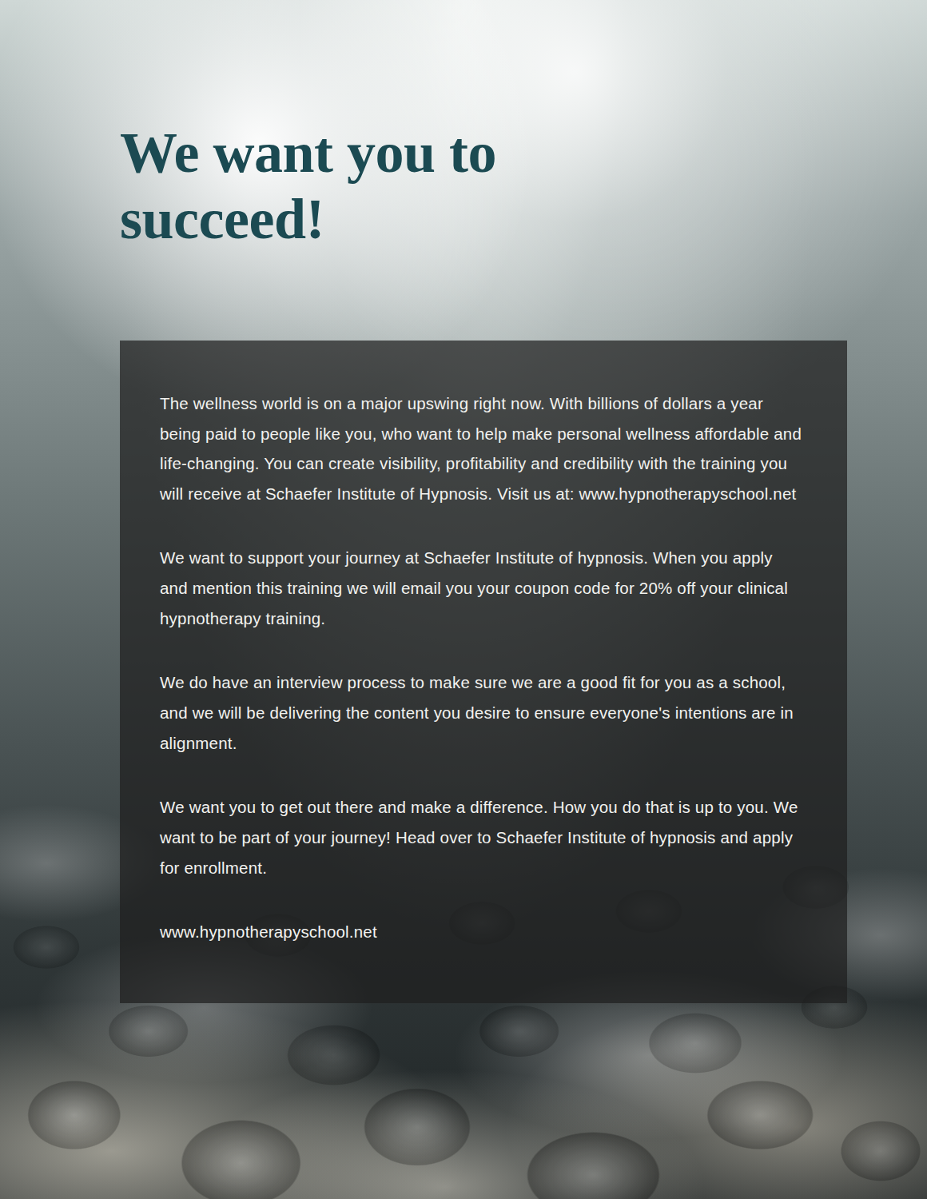We want you to succeed!
The wellness world is on a major upswing right now. With billions of dollars a year being paid to people like you, who want to help make personal wellness affordable and life-changing. You can create visibility, profitability and credibility with the training you will receive at Schaefer Institute of Hypnosis. Visit us at: www.hypnotherapyschool.net
We want to support your journey at Schaefer Institute of hypnosis. When you apply and mention this training we will email you your coupon code for 20% off your clinical hypnotherapy training.
We do have an interview process to make sure we are a good fit for you as a school, and we will be delivering the content you desire to ensure everyone's intentions are in alignment.
We want you to get out there and make a difference. How you do that is up to you. We want to be part of your journey! Head over to Schaefer Institute of hypnosis and apply for enrollment.
www.hypnotherapyschool.net